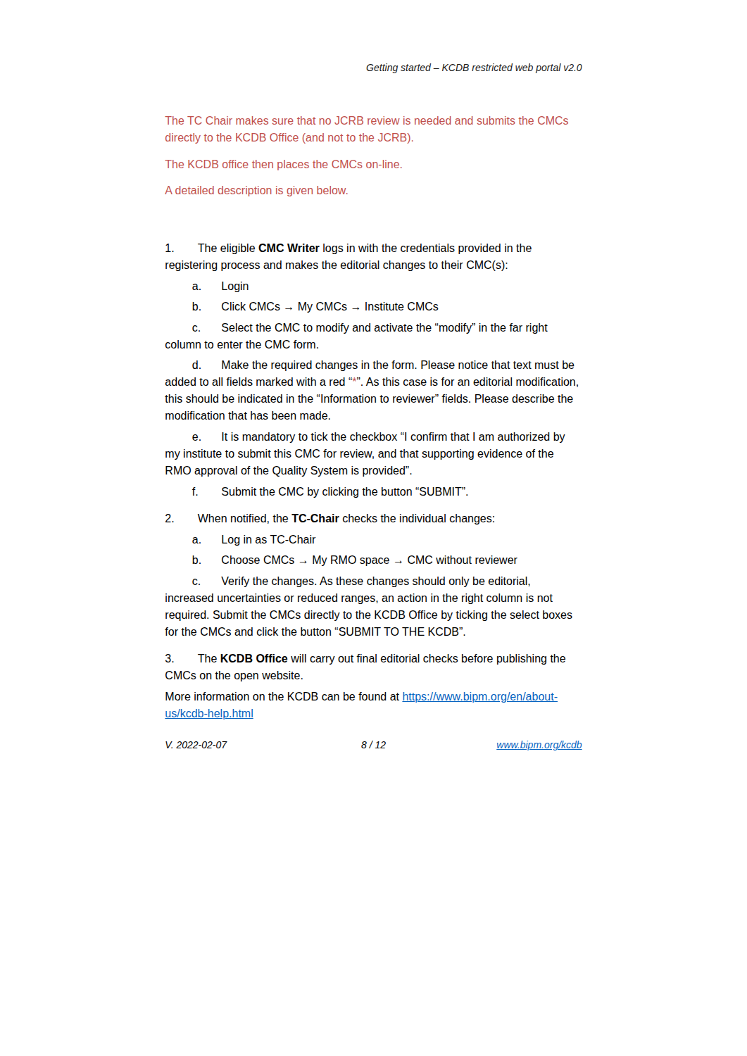Getting started – KCDB restricted web portal v2.0
The TC Chair makes sure that no JCRB review is needed and submits the CMCs directly to the KCDB Office (and not to the JCRB).
The KCDB office then places the CMCs on-line.
A detailed description is given below.
1. The eligible CMC Writer logs in with the credentials provided in the registering process and makes the editorial changes to their CMC(s):
a. Login
b. Click CMCs → My CMCs → Institute CMCs
c. Select the CMC to modify and activate the “modify” in the far right column to enter the CMC form.
d. Make the required changes in the form. Please notice that text must be added to all fields marked with a red “*”. As this case is for an editorial modification, this should be indicated in the “Information to reviewer” fields. Please describe the modification that has been made.
e. It is mandatory to tick the checkbox “I confirm that I am authorized by my institute to submit this CMC for review, and that supporting evidence of the RMO approval of the Quality System is provided”.
f. Submit the CMC by clicking the button “SUBMIT”.
2. When notified, the TC-Chair checks the individual changes:
a. Log in as TC-Chair
b. Choose CMCs → My RMO space → CMC without reviewer
c. Verify the changes. As these changes should only be editorial, increased uncertainties or reduced ranges, an action in the right column is not required. Submit the CMCs directly to the KCDB Office by ticking the select boxes for the CMCs and click the button “SUBMIT TO THE KCDB”.
3. The KCDB Office will carry out final editorial checks before publishing the CMCs on the open website.
More information on the KCDB can be found at https://www.bipm.org/en/about-us/kcdb-help.html
V. 2022-02-07
8 / 12
www.bipm.org/kcdb